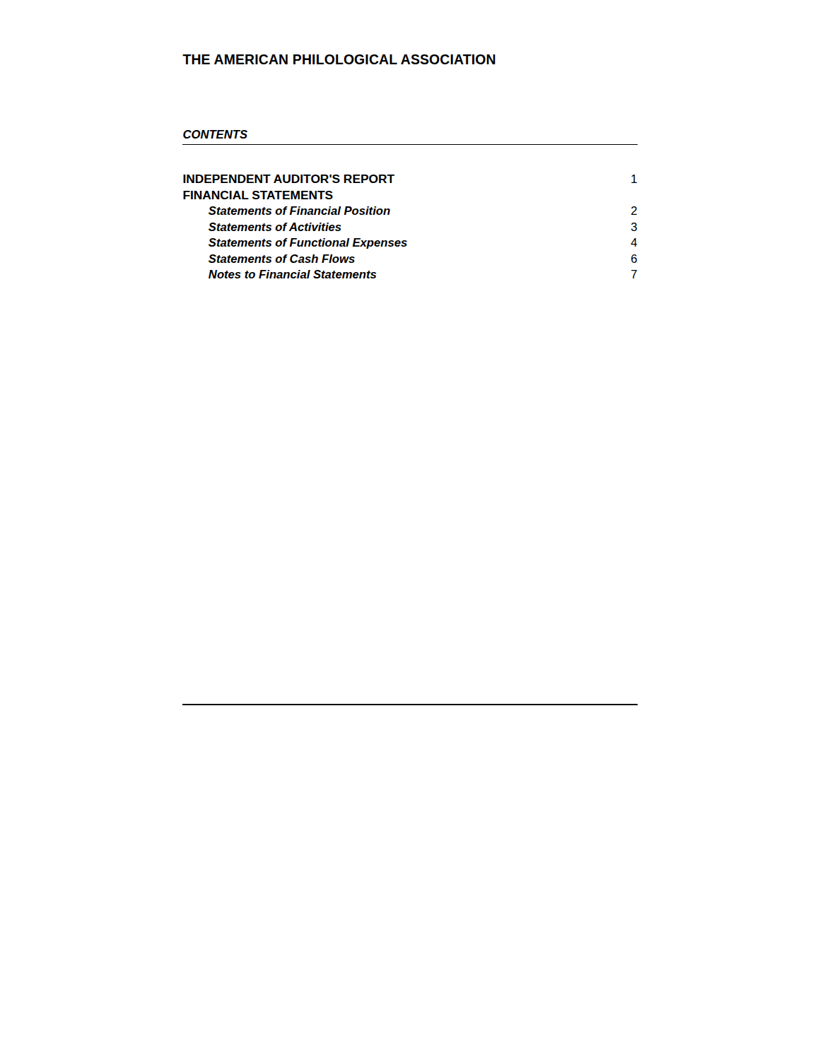THE AMERICAN PHILOLOGICAL ASSOCIATION
CONTENTS
| INDEPENDENT AUDITOR'S REPORT | 1 |
| FINANCIAL STATEMENTS | |
| Statements of Financial Position | 2 |
| Statements of Activities | 3 |
| Statements of Functional Expenses | 4 |
| Statements of Cash Flows | 6 |
| Notes to Financial Statements | 7 |